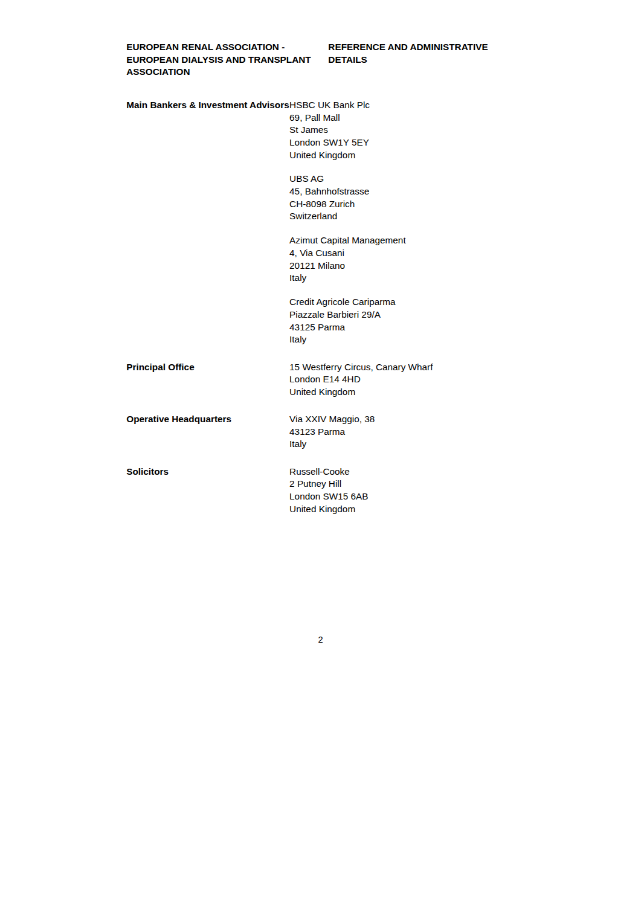EUROPEAN RENAL ASSOCIATION - EUROPEAN DIALYSIS AND TRANSPLANT ASSOCIATION
REFERENCE AND ADMINISTRATIVE DETAILS
| Main Bankers & Investment Advisors | HSBC UK Bank Plc 69, Pall Mall St James London SW1Y 5EY United Kingdom UBS AG 45, Bahnhofstrasse CH-8098 Zurich Switzerland Azimut Capital Management 4, Via Cusani 20121 Milano Italy Credit Agricole Cariparma Piazzale Barbieri 29/A 43125 Parma Italy |
| Principal Office | 15 Westferry Circus, Canary Wharf London E14 4HD United Kingdom |
| Operative Headquarters | Via XXIV Maggio, 38 43123 Parma Italy |
| Solicitors | Russell-Cooke 2 Putney Hill London SW15 6AB United Kingdom |
2